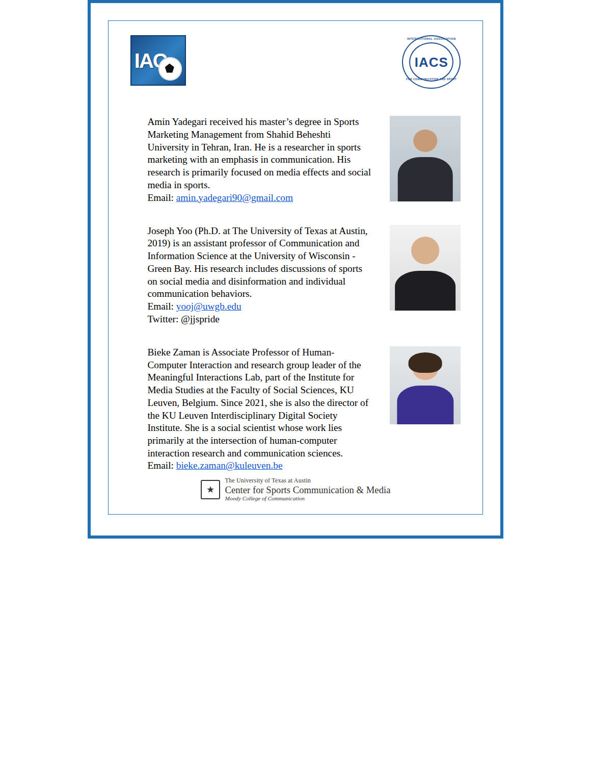IAC
INTERNATIONAL ASSOCIATION IACS FOR COMMUNICATION AND SPORT
Amin Yadegari received his master’s degree in Sports Marketing Management from Shahid Beheshti University in Tehran, Iran. He is a researcher in sports marketing with an emphasis in communication. His research is primarily focused on media effects and social media in sports.
Email: amin.yadegari90@gmail.com
Joseph Yoo (Ph.D. at The University of Texas at Austin, 2019) is an assistant professor of Communication and Information Science at the University of Wisconsin - Green Bay. His research includes discussions of sports on social media and disinformation and individual communication behaviors.
Email: yooj@uwgb.edu
Twitter: @jjspride
Bieke Zaman is Associate Professor of Human-Computer Interaction and research group leader of the Meaningful Interactions Lab, part of the Institute for Media Studies at the Faculty of Social Sciences, KU Leuven, Belgium. Since 2021, she is also the director of the KU Leuven Interdisciplinary Digital Society Institute. She is a social scientist whose work lies primarily at the intersection of human-computer interaction research and communication sciences.
Email: bieke.zaman@kuleuven.be
The University of Texas at Austin
Center for Sports Communication & Media
Moody College of Communication